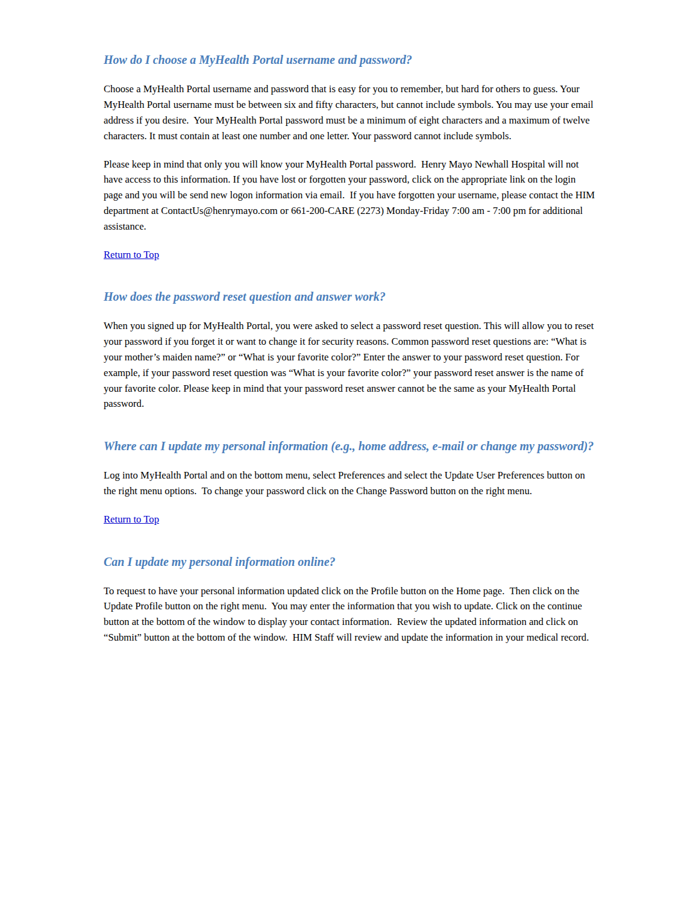How do I choose a MyHealth Portal username and password?
Choose a MyHealth Portal username and password that is easy for you to remember, but hard for others to guess. Your MyHealth Portal username must be between six and fifty characters, but cannot include symbols. You may use your email address if you desire. Your MyHealth Portal password must be a minimum of eight characters and a maximum of twelve characters. It must contain at least one number and one letter. Your password cannot include symbols.
Please keep in mind that only you will know your MyHealth Portal password. Henry Mayo Newhall Hospital will not have access to this information. If you have lost or forgotten your password, click on the appropriate link on the login page and you will be send new logon information via email. If you have forgotten your username, please contact the HIM department at ContactUs@henrymayo.com or 661-200-CARE (2273) Monday-Friday 7:00 am - 7:00 pm for additional assistance.
Return to Top
How does the password reset question and answer work?
When you signed up for MyHealth Portal, you were asked to select a password reset question. This will allow you to reset your password if you forget it or want to change it for security reasons. Common password reset questions are: “What is your mother’s maiden name?” or “What is your favorite color?” Enter the answer to your password reset question. For example, if your password reset question was “What is your favorite color?” your password reset answer is the name of your favorite color. Please keep in mind that your password reset answer cannot be the same as your MyHealth Portal password.
Where can I update my personal information (e.g., home address, e-mail or change my password)?
Log into MyHealth Portal and on the bottom menu, select Preferences and select the Update User Preferences button on the right menu options. To change your password click on the Change Password button on the right menu.
Return to Top
Can I update my personal information online?
To request to have your personal information updated click on the Profile button on the Home page. Then click on the Update Profile button on the right menu. You may enter the information that you wish to update. Click on the continue button at the bottom of the window to display your contact information. Review the updated information and click on “Submit” button at the bottom of the window. HIM Staff will review and update the information in your medical record.